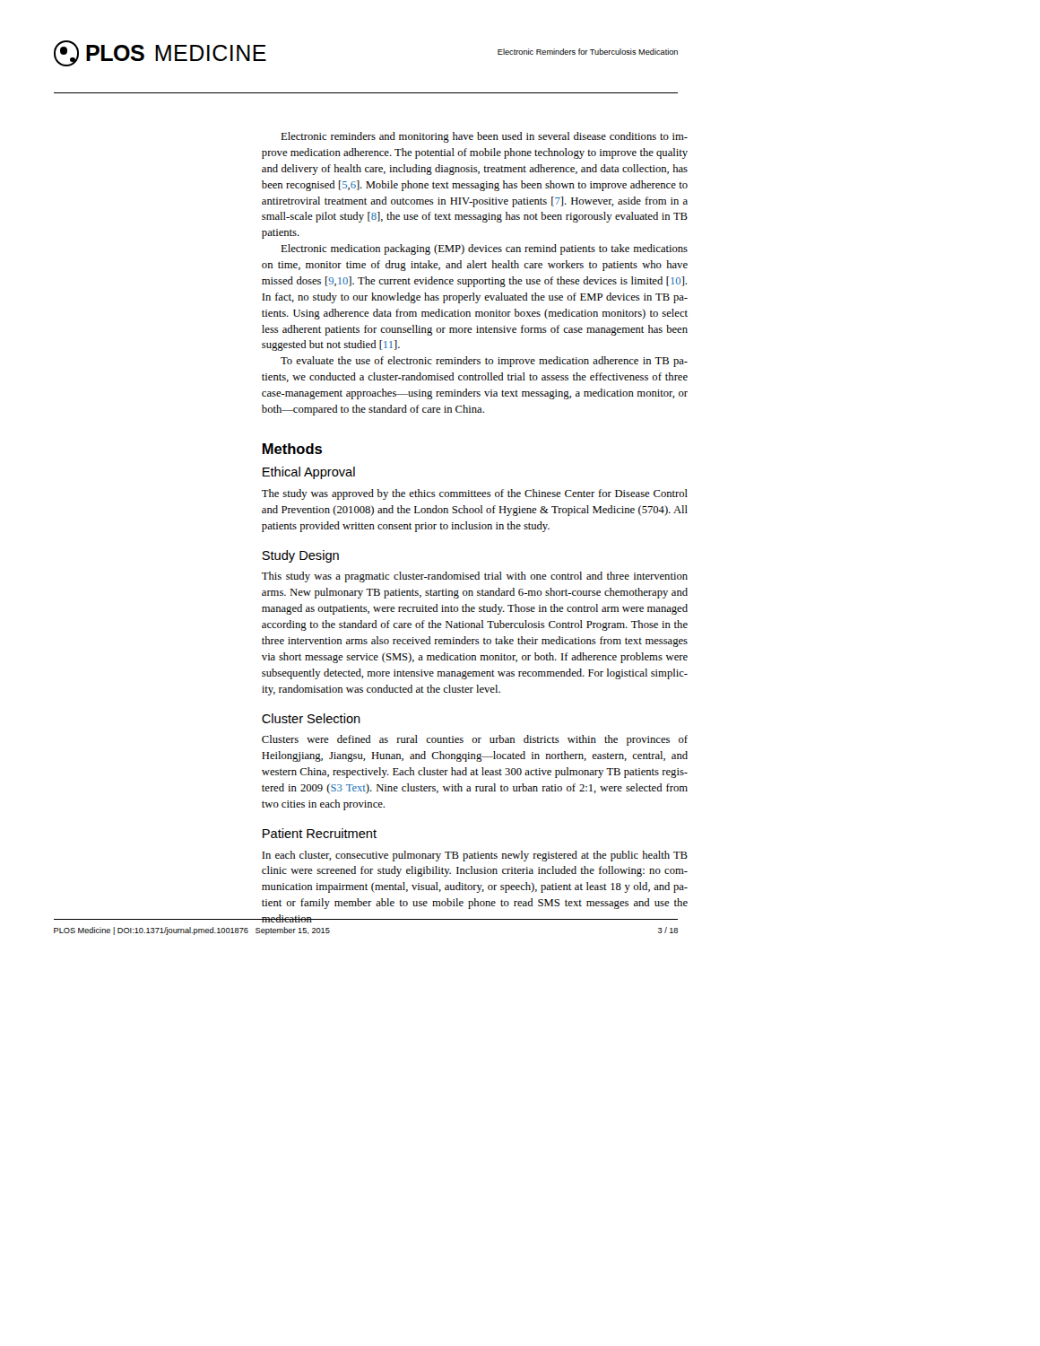PLOS MEDICINE
Electronic Reminders for Tuberculosis Medication
Electronic reminders and monitoring have been used in several disease conditions to improve medication adherence. The potential of mobile phone technology to improve the quality and delivery of health care, including diagnosis, treatment adherence, and data collection, has been recognised [5,6]. Mobile phone text messaging has been shown to improve adherence to antiretroviral treatment and outcomes in HIV-positive patients [7]. However, aside from in a small-scale pilot study [8], the use of text messaging has not been rigorously evaluated in TB patients.
Electronic medication packaging (EMP) devices can remind patients to take medications on time, monitor time of drug intake, and alert health care workers to patients who have missed doses [9,10]. The current evidence supporting the use of these devices is limited [10]. In fact, no study to our knowledge has properly evaluated the use of EMP devices in TB patients. Using adherence data from medication monitor boxes (medication monitors) to select less adherent patients for counselling or more intensive forms of case management has been suggested but not studied [11].
To evaluate the use of electronic reminders to improve medication adherence in TB patients, we conducted a cluster-randomised controlled trial to assess the effectiveness of three case-management approaches—using reminders via text messaging, a medication monitor, or both—compared to the standard of care in China.
Methods
Ethical Approval
The study was approved by the ethics committees of the Chinese Center for Disease Control and Prevention (201008) and the London School of Hygiene & Tropical Medicine (5704). All patients provided written consent prior to inclusion in the study.
Study Design
This study was a pragmatic cluster-randomised trial with one control and three intervention arms. New pulmonary TB patients, starting on standard 6-mo short-course chemotherapy and managed as outpatients, were recruited into the study. Those in the control arm were managed according to the standard of care of the National Tuberculosis Control Program. Those in the three intervention arms also received reminders to take their medications from text messages via short message service (SMS), a medication monitor, or both. If adherence problems were subsequently detected, more intensive management was recommended. For logistical simplicity, randomisation was conducted at the cluster level.
Cluster Selection
Clusters were defined as rural counties or urban districts within the provinces of Heilongjiang, Jiangsu, Hunan, and Chongqing—located in northern, eastern, central, and western China, respectively. Each cluster had at least 300 active pulmonary TB patients registered in 2009 (S3 Text). Nine clusters, with a rural to urban ratio of 2:1, were selected from two cities in each province.
Patient Recruitment
In each cluster, consecutive pulmonary TB patients newly registered at the public health TB clinic were screened for study eligibility. Inclusion criteria included the following: no communication impairment (mental, visual, auditory, or speech), patient at least 18 y old, and patient or family member able to use mobile phone to read SMS text messages and use the medication
PLOS Medicine | DOI:10.1371/journal.pmed.1001876 September 15, 2015 3 / 18